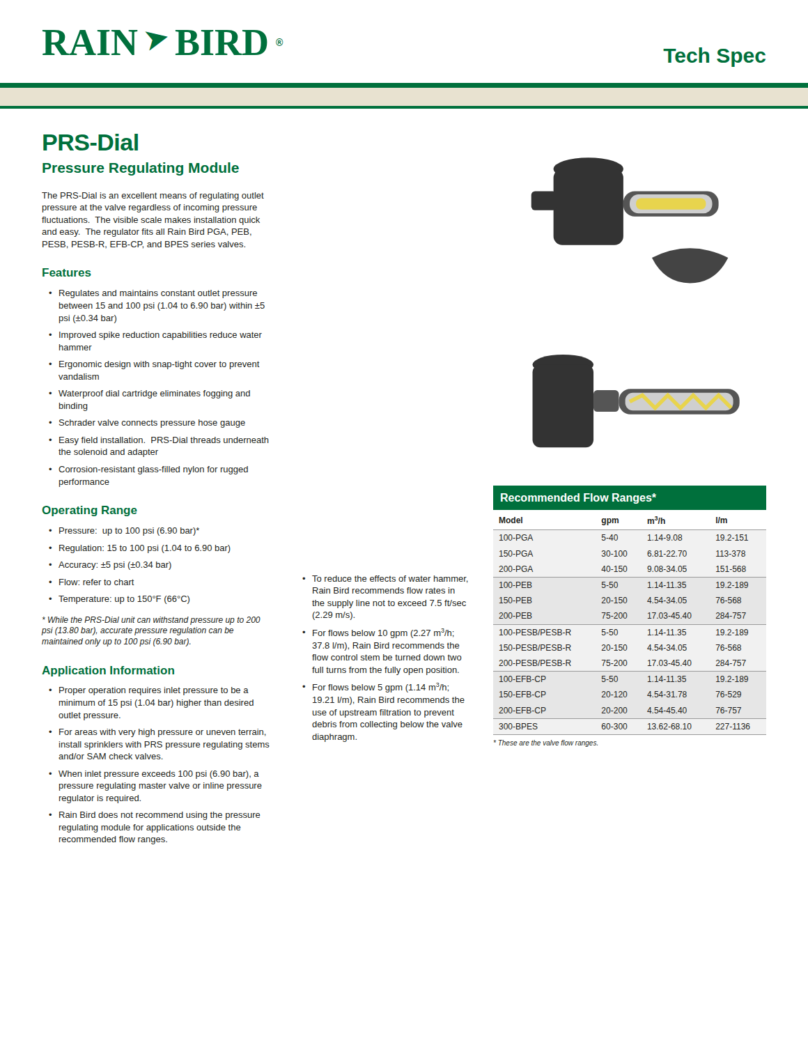RAIN ➤ BIRD®
Tech Spec
PRS-Dial
Pressure Regulating Module
The PRS-Dial is an excellent means of regulating outlet pressure at the valve regardless of incoming pressure fluctuations. The visible scale makes installation quick and easy. The regulator fits all Rain Bird PGA, PEB, PESB, PESB-R, EFB-CP, and BPES series valves.
Features
Regulates and maintains constant outlet pressure between 15 and 100 psi (1.04 to 6.90 bar) within ±5 psi (±0.34 bar)
Improved spike reduction capabilities reduce water hammer
Ergonomic design with snap-tight cover to prevent vandalism
Waterproof dial cartridge eliminates fogging and binding
Schrader valve connects pressure hose gauge
Easy field installation. PRS-Dial threads underneath the solenoid and adapter
Corrosion-resistant glass-filled nylon for rugged performance
Operating Range
Pressure: up to 100 psi (6.90 bar)*
Regulation: 15 to 100 psi (1.04 to 6.90 bar)
Accuracy: ±5 psi (±0.34 bar)
Flow: refer to chart
Temperature: up to 150°F (66°C)
* While the PRS-Dial unit can withstand pressure up to 200 psi (13.80 bar), accurate pressure regulation can be maintained only up to 100 psi (6.90 bar).
Application Information
Proper operation requires inlet pressure to be a minimum of 15 psi (1.04 bar) higher than desired outlet pressure.
For areas with very high pressure or uneven terrain, install sprinklers with PRS pressure regulating stems and/or SAM check valves.
When inlet pressure exceeds 100 psi (6.90 bar), a pressure regulating master valve or inline pressure regulator is required.
Rain Bird does not recommend using the pressure regulating module for applications outside the recommended flow ranges.
To reduce the effects of water hammer, Rain Bird recommends flow rates in the supply line not to exceed 7.5 ft/sec (2.29 m/s).
For flows below 10 gpm (2.27 m3/h; 37.8 l/m), Rain Bird recommends the flow control stem be turned down two full turns from the fully open position.
For flows below 5 gpm (1.14 m3/h; 19.21 l/m), Rain Bird recommends the use of upstream filtration to prevent debris from collecting below the valve diaphragm.
Recommended Flow Ranges*
| Model | gpm | m 3 /h | l/m |
| --- | --- | --- | --- |
| 100-PGA | 5-40 | 1.14-9.08 | 19.2-151 |
| 150-PGA | 30-100 | 6.81-22.70 | 113-378 |
| 200-PGA | 40-150 | 9.08-34.05 | 151-568 |
| 100-PEB | 5-50 | 1.14-11.35 | 19.2-189 |
| 150-PEB | 20-150 | 4.54-34.05 | 76-568 |
| 200-PEB | 75-200 | 17.03-45.40 | 284-757 |
| 100-PESB/PESB-R | 5-50 | 1.14-11.35 | 19.2-189 |
| 150-PESB/PESB-R | 20-150 | 4.54-34.05 | 76-568 |
| 200-PESB/PESB-R | 75-200 | 17.03-45.40 | 284-757 |
| 100-EFB-CP | 5-50 | 1.14-11.35 | 19.2-189 |
| 150-EFB-CP | 20-120 | 4.54-31.78 | 76-529 |
| 200-EFB-CP | 20-200 | 4.54-45.40 | 76-757 |
| 300-BPES | 60-300 | 13.62-68.10 | 227-1136 |
* These are the valve flow ranges.